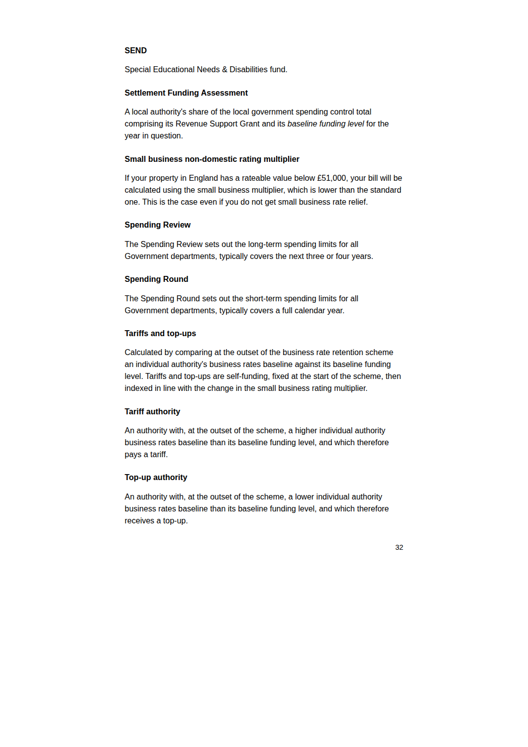SEND
Special Educational Needs & Disabilities fund.
Settlement Funding Assessment
A local authority's share of the local government spending control total comprising its Revenue Support Grant and its baseline funding level for the year in question.
Small business non-domestic rating multiplier
If your property in England has a rateable value below £51,000, your bill will be calculated using the small business multiplier, which is lower than the standard one. This is the case even if you do not get small business rate relief.
Spending Review
The Spending Review sets out the long-term spending limits for all Government departments, typically covers the next three or four years.
Spending Round
The Spending Round sets out the short-term spending limits for all Government departments, typically covers a full calendar year.
Tariffs and top-ups
Calculated by comparing at the outset of the business rate retention scheme an individual authority's business rates baseline against its baseline funding level. Tariffs and top-ups are self-funding, fixed at the start of the scheme, then indexed in line with the change in the small business rating multiplier.
Tariff authority
An authority with, at the outset of the scheme, a higher individual authority business rates baseline than its baseline funding level, and which therefore pays a tariff.
Top-up authority
An authority with, at the outset of the scheme, a lower individual authority business rates baseline than its baseline funding level, and which therefore receives a top-up.
32